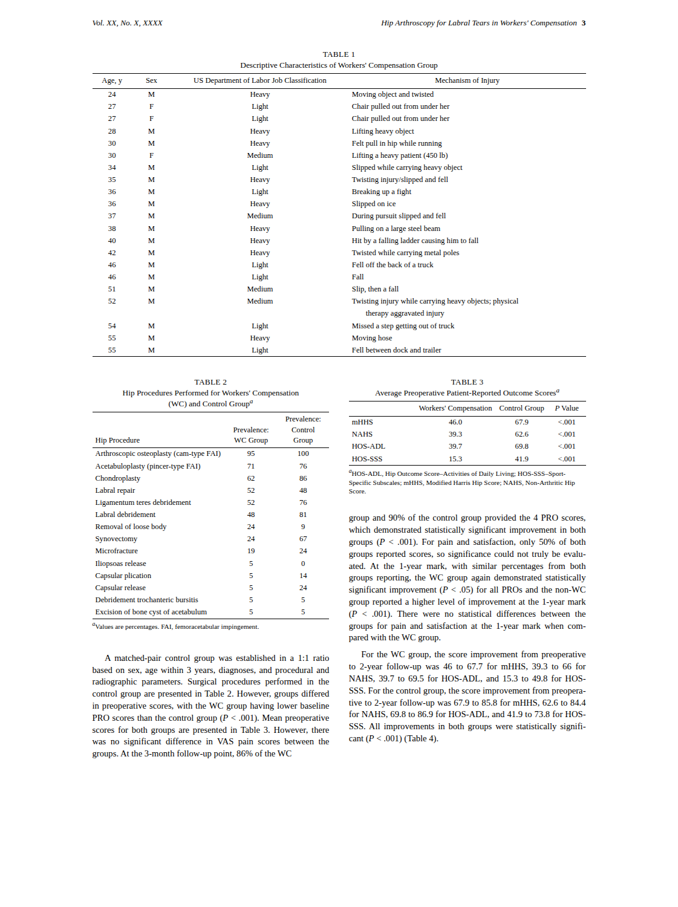Vol. XX, No. X, XXXX Hip Arthroscopy for Labral Tears in Workers' Compensation 3
TABLE 1 Descriptive Characteristics of Workers' Compensation Group
| Age, y | Sex | US Department of Labor Job Classification | Mechanism of Injury |
| --- | --- | --- | --- |
| 24 | M | Heavy | Moving object and twisted |
| 27 | F | Light | Chair pulled out from under her |
| 27 | F | Light | Chair pulled out from under her |
| 28 | M | Heavy | Lifting heavy object |
| 30 | M | Heavy | Felt pull in hip while running |
| 30 | F | Medium | Lifting a heavy patient (450 lb) |
| 34 | M | Light | Slipped while carrying heavy object |
| 35 | M | Heavy | Twisting injury/slipped and fell |
| 36 | M | Light | Breaking up a fight |
| 36 | M | Heavy | Slipped on ice |
| 37 | M | Medium | During pursuit slipped and fell |
| 38 | M | Heavy | Pulling on a large steel beam |
| 40 | M | Heavy | Hit by a falling ladder causing him to fall |
| 42 | M | Heavy | Twisted while carrying metal poles |
| 46 | M | Light | Fell off the back of a truck |
| 46 | M | Light | Fall |
| 51 | M | Medium | Slip, then a fall |
| 52 | M | Medium | Twisting injury while carrying heavy objects; physical |
| | | | therapy aggravated injury |
| 54 | M | Light | Missed a step getting out of truck |
| 55 | M | Heavy | Moving hose |
| 55 | M | Light | Fell between dock and trailer |
TABLE 2 Hip Procedures Performed for Workers' Compensation (WC) and Control Group a
| Hip Procedure | Prevalence: WC Group | Prevalence: Control Group |
| --- | --- | --- |
| Arthroscopic osteoplasty (cam-type FAI) | 95 | 100 |
| Acetabuloplasty (pincer-type FAI) | 71 | 76 |
| Chondroplasty | 62 | 86 |
| Labral repair | 52 | 48 |
| Ligamentum teres debridement | 52 | 76 |
| Labral debridement | 48 | 81 |
| Removal of loose body | 24 | 9 |
| Synovectomy | 24 | 67 |
| Microfracture | 19 | 24 |
| Iliopsoas release | 5 | 0 |
| Capsular plication | 5 | 14 |
| Capsular release | 5 | 24 |
| Debridement trochanteric bursitis | 5 | 5 |
| Excision of bone cyst of acetabulum | 5 | 5 |
aValues are percentages. FAI, femoracetabular impingement.
A matched-pair control group was established in a 1:1 ratio based on sex, age within 3 years, diagnoses, and procedural and radiographic parameters. Surgical procedures performed in the control group are presented in Table 2. However, groups differed in preoperative scores, with the WC group having lower baseline PRO scores than the control group (P < .001). Mean preoperative scores for both groups are presented in Table 3. However, there was no significant difference in VAS pain scores between the groups. At the 3-month follow-up point, 86% of the WC
TABLE 3 Average Preoperative Patient-Reported Outcome Scores a
| | Workers' Compensation | Control Group | P Value |
| --- | --- | --- | --- |
| mHHS | 46.0 | 67.9 | <.001 |
| NAHS | 39.3 | 62.6 | <.001 |
| HOS-ADL | 39.7 | 69.8 | <.001 |
| HOS-SSS | 15.3 | 41.9 | <.001 |
aHOS-ADL, Hip Outcome Score–Activities of Daily Living; HOS-SSS–Sport-Specific Subscales; mHHS, Modified Harris Hip Score; NAHS, Non-Arthritic Hip Score.
group and 90% of the control group provided the 4 PRO scores, which demonstrated statistically significant improvement in both groups (P < .001). For pain and satisfaction, only 50% of both groups reported scores, so significance could not truly be evaluated. At the 1-year mark, with similar percentages from both groups reporting, the WC group again demonstrated statistically significant improvement (P < .05) for all PROs and the non-WC group reported a higher level of improvement at the 1-year mark (P < .001). There were no statistical differences between the groups for pain and satisfaction at the 1-year mark when compared with the WC group.
For the WC group, the score improvement from preoperative to 2-year follow-up was 46 to 67.7 for mHHS, 39.3 to 66 for NAHS, 39.7 to 69.5 for HOS-ADL, and 15.3 to 49.8 for HOS-SSS. For the control group, the score improvement from preoperative to 2-year follow-up was 67.9 to 85.8 for mHHS, 62.6 to 84.4 for NAHS, 69.8 to 86.9 for HOS-ADL, and 41.9 to 73.8 for HOS-SSS. All improvements in both groups were statistically significant (P < .001) (Table 4).